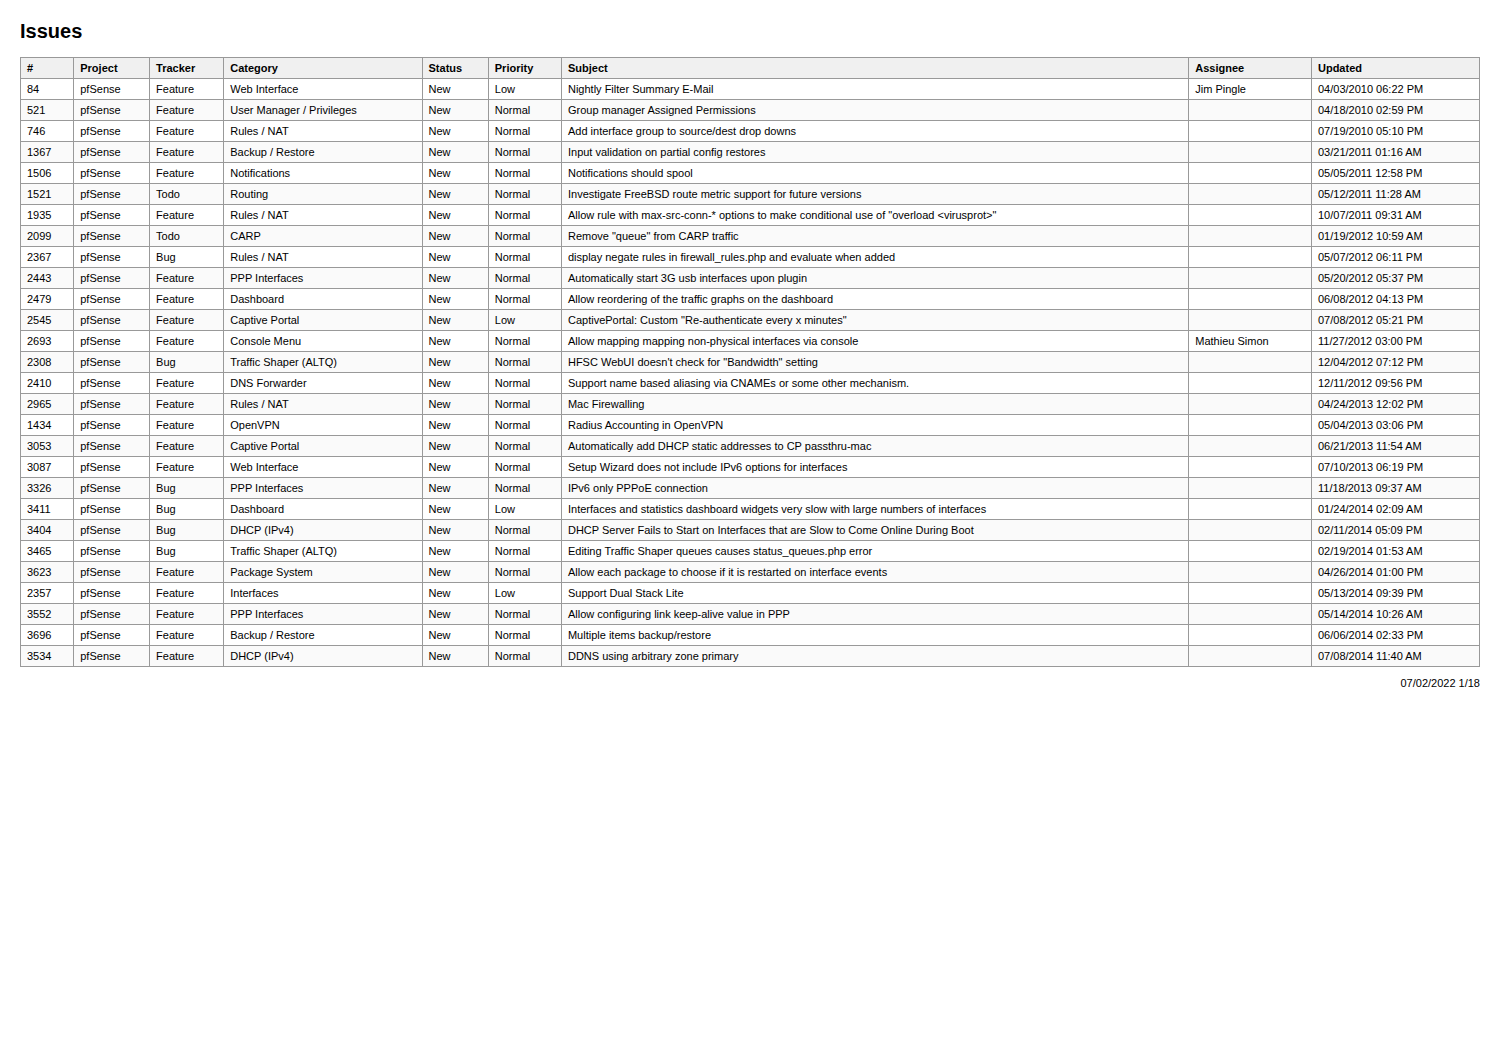Issues
| # | Project | Tracker | Category | Status | Priority | Subject | Assignee | Updated |
| --- | --- | --- | --- | --- | --- | --- | --- | --- |
| 84 | pfSense | Feature | Web Interface | New | Low | Nightly Filter Summary E-Mail | Jim Pingle | 04/03/2010 06:22 PM |
| 521 | pfSense | Feature | User Manager / Privileges | New | Normal | Group manager Assigned Permissions | | 04/18/2010 02:59 PM |
| 746 | pfSense | Feature | Rules / NAT | New | Normal | Add interface group to source/dest drop downs | | 07/19/2010 05:10 PM |
| 1367 | pfSense | Feature | Backup / Restore | New | Normal | Input validation on partial config restores | | 03/21/2011 01:16 AM |
| 1506 | pfSense | Feature | Notifications | New | Normal | Notifications should spool | | 05/05/2011 12:58 PM |
| 1521 | pfSense | Todo | Routing | New | Normal | Investigate FreeBSD route metric support for future versions | | 05/12/2011 11:28 AM |
| 1935 | pfSense | Feature | Rules / NAT | New | Normal | Allow rule with max-src-conn-* options to make conditional use of "overload <virusprot>" | | 10/07/2011 09:31 AM |
| 2099 | pfSense | Todo | CARP | New | Normal | Remove "queue" from CARP traffic | | 01/19/2012 10:59 AM |
| 2367 | pfSense | Bug | Rules / NAT | New | Normal | display negate rules in firewall_rules.php and evaluate when added | | 05/07/2012 06:11 PM |
| 2443 | pfSense | Feature | PPP Interfaces | New | Normal | Automatically start 3G usb interfaces upon plugin | | 05/20/2012 05:37 PM |
| 2479 | pfSense | Feature | Dashboard | New | Normal | Allow reordering of the traffic graphs on the dashboard | | 06/08/2012 04:13 PM |
| 2545 | pfSense | Feature | Captive Portal | New | Low | CaptivePortal: Custom "Re-authenticate every x minutes" | | 07/08/2012 05:21 PM |
| 2693 | pfSense | Feature | Console Menu | New | Normal | Allow mapping mapping non-physical interfaces via console | Mathieu Simon | 11/27/2012 03:00 PM |
| 2308 | pfSense | Bug | Traffic Shaper (ALTQ) | New | Normal | HFSC WebUI doesn't check for "Bandwidth" setting | | 12/04/2012 07:12 PM |
| 2410 | pfSense | Feature | DNS Forwarder | New | Normal | Support name based aliasing via CNAMEs or some other mechanism. | | 12/11/2012 09:56 PM |
| 2965 | pfSense | Feature | Rules / NAT | New | Normal | Mac Firewalling | | 04/24/2013 12:02 PM |
| 1434 | pfSense | Feature | OpenVPN | New | Normal | Radius Accounting in OpenVPN | | 05/04/2013 03:06 PM |
| 3053 | pfSense | Feature | Captive Portal | New | Normal | Automatically add DHCP static addresses to CP passthru-mac | | 06/21/2013 11:54 AM |
| 3087 | pfSense | Feature | Web Interface | New | Normal | Setup Wizard does not include IPv6 options for interfaces | | 07/10/2013 06:19 PM |
| 3326 | pfSense | Bug | PPP Interfaces | New | Normal | IPv6 only PPPoE connection | | 11/18/2013 09:37 AM |
| 3411 | pfSense | Bug | Dashboard | New | Low | Interfaces and statistics dashboard widgets very slow with large numbers of interfaces | | 01/24/2014 02:09 AM |
| 3404 | pfSense | Bug | DHCP (IPv4) | New | Normal | DHCP Server Fails to Start on Interfaces that are Slow to Come Online During Boot | | 02/11/2014 05:09 PM |
| 3465 | pfSense | Bug | Traffic Shaper (ALTQ) | New | Normal | Editing Traffic Shaper queues causes status_queues.php error | | 02/19/2014 01:53 AM |
| 3623 | pfSense | Feature | Package System | New | Normal | Allow each package to choose if it is restarted on interface events | | 04/26/2014 01:00 PM |
| 2357 | pfSense | Feature | Interfaces | New | Low | Support Dual Stack Lite | | 05/13/2014 09:39 PM |
| 3552 | pfSense | Feature | PPP Interfaces | New | Normal | Allow configuring link keep-alive value in PPP | | 05/14/2014 10:26 AM |
| 3696 | pfSense | Feature | Backup / Restore | New | Normal | Multiple items backup/restore | | 06/06/2014 02:33 PM |
| 3534 | pfSense | Feature | DHCP (IPv4) | New | Normal | DDNS using arbitrary zone primary | | 07/08/2014 11:40 AM |
07/02/2022 1/18